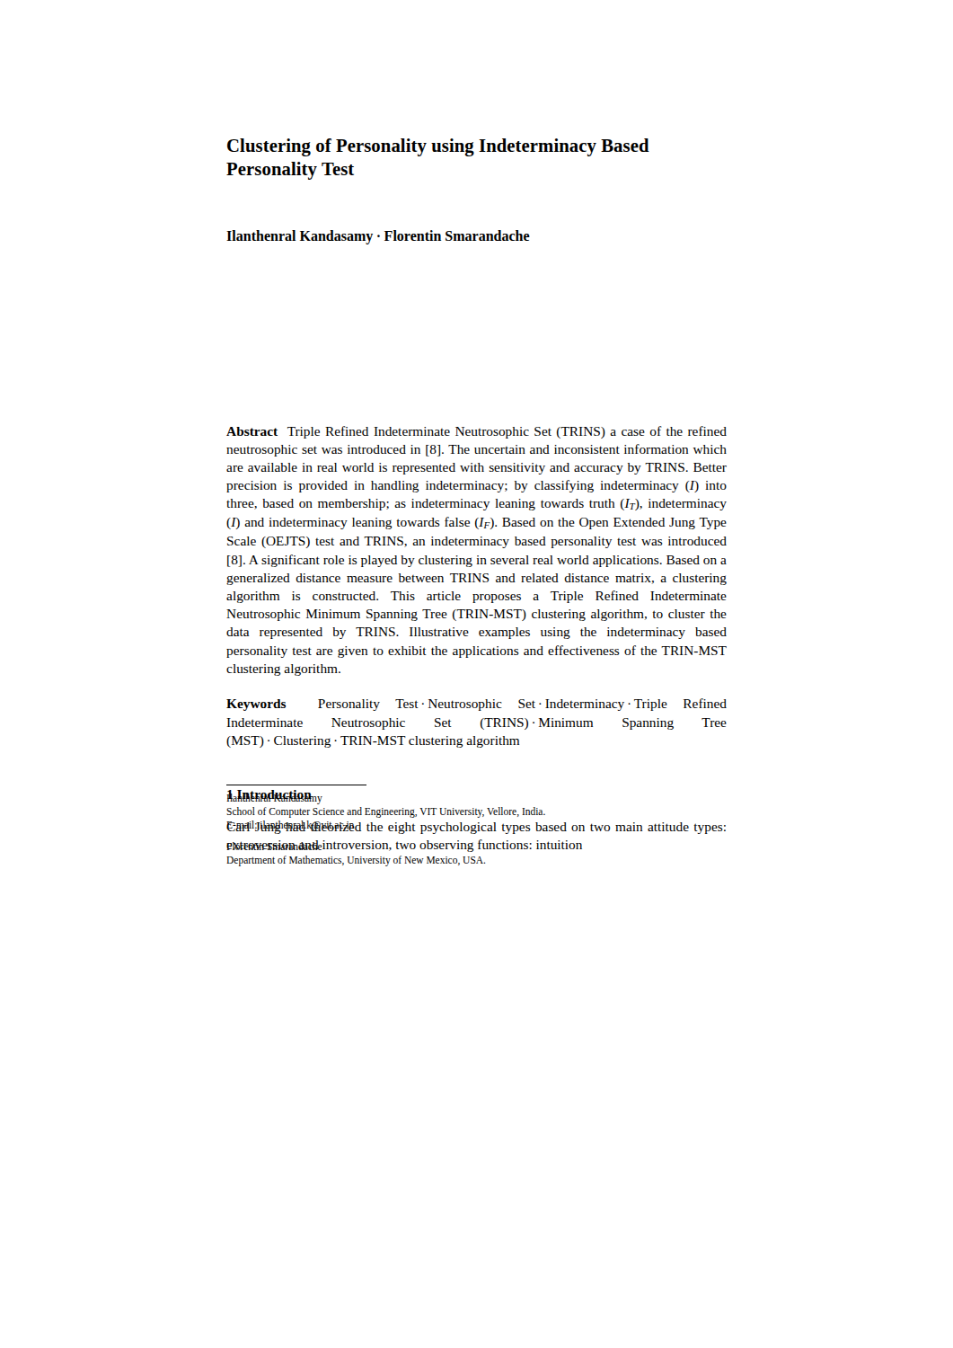Clustering of Personality using Indeterminacy Based
Personality Test
Ilanthenral Kandasamy·Florentin Smarandache
Abstract Triple Refined Indeterminate Neutrosophic Set (TRINS) a case of the refined neutrosophic set was introduced in [8]. The uncertain and inconsistent information which are available in real world is represented with sensitivity and accuracy by TRINS. Better precision is provided in handling indeterminacy; by classifying indeterminacy (I) into three, based on membership; as indeterminacy leaning towards truth (IT), indeterminacy (I) and indeterminacy leaning towards false (IF). Based on the Open Extended Jung Type Scale (OEJTS) test and TRINS, an indeterminacy based personality test was introduced [8]. A significant role is played by clustering in several real world applications. Based on a generalized distance measure between TRINS and related distance matrix, a clustering algorithm is constructed. This article proposes a Triple Refined Indeterminate Neutrosophic Minimum Spanning Tree (TRIN-MST) clustering algorithm, to cluster the data represented by TRINS. Illustrative examples using the indeterminacy based personality test are given to exhibit the applications and effectiveness of the TRIN-MST clustering algorithm.
Keywords Personality Test·Neutrosophic Set·Indeterminacy·Triple Refined Indeterminate Neutrosophic Set (TRINS)·Minimum Spanning Tree (MST)·Clustering·TRIN-MST clustering algorithm
1 Introduction
Carl Jung had theorized the eight psychological types based on two main attitude types: extroversion and introversion, two observing functions: intuition
Ilanthenral Kandasamy
School of Computer Science and Engineering, VIT University, Vellore, India.
E-mail: ilanthenral.k@vit.ac.in
Florentin Smarandache
Department of Mathematics, University of New Mexico, USA.